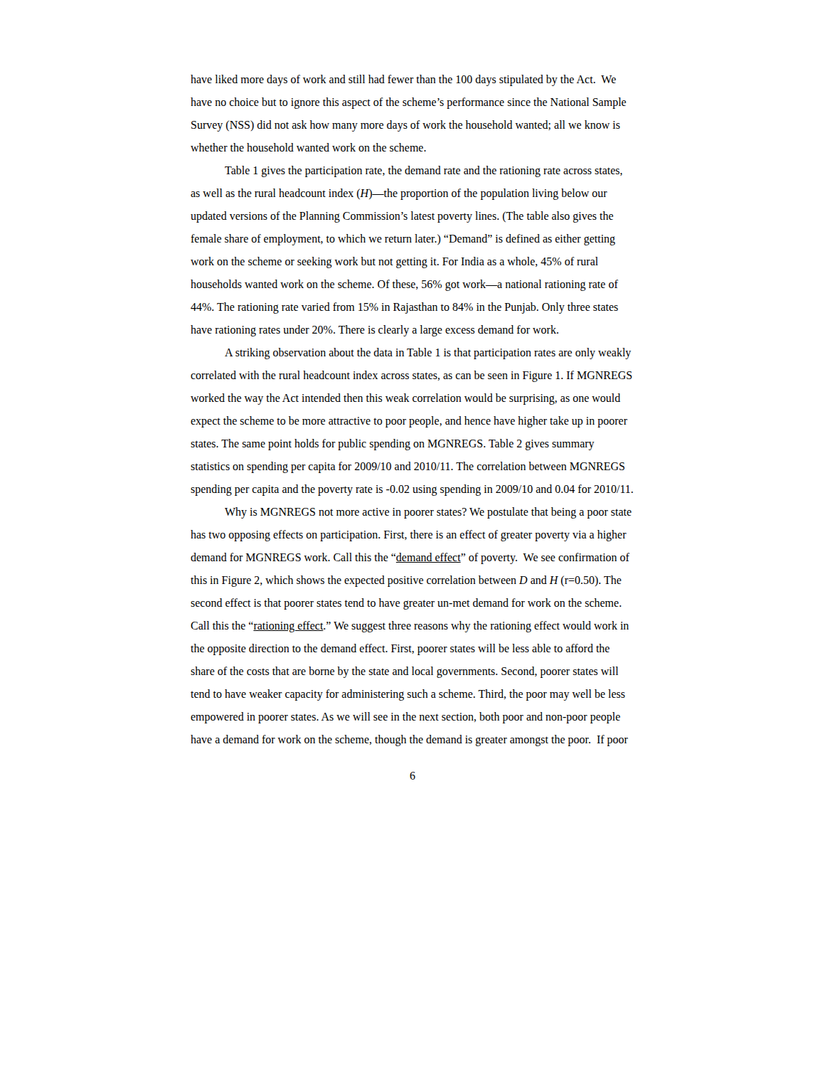have liked more days of work and still had fewer than the 100 days stipulated by the Act. We have no choice but to ignore this aspect of the scheme’s performance since the National Sample Survey (NSS) did not ask how many more days of work the household wanted; all we know is whether the household wanted work on the scheme.
Table 1 gives the participation rate, the demand rate and the rationing rate across states, as well as the rural headcount index (H)—the proportion of the population living below our updated versions of the Planning Commission’s latest poverty lines. (The table also gives the female share of employment, to which we return later.) “Demand” is defined as either getting work on the scheme or seeking work but not getting it. For India as a whole, 45% of rural households wanted work on the scheme. Of these, 56% got work—a national rationing rate of 44%. The rationing rate varied from 15% in Rajasthan to 84% in the Punjab. Only three states have rationing rates under 20%. There is clearly a large excess demand for work.
A striking observation about the data in Table 1 is that participation rates are only weakly correlated with the rural headcount index across states, as can be seen in Figure 1. If MGNREGS worked the way the Act intended then this weak correlation would be surprising, as one would expect the scheme to be more attractive to poor people, and hence have higher take up in poorer states. The same point holds for public spending on MGNREGS. Table 2 gives summary statistics on spending per capita for 2009/10 and 2010/11. The correlation between MGNREGS spending per capita and the poverty rate is -0.02 using spending in 2009/10 and 0.04 for 2010/11.
Why is MGNREGS not more active in poorer states? We postulate that being a poor state has two opposing effects on participation. First, there is an effect of greater poverty via a higher demand for MGNREGS work. Call this the “demand effect” of poverty. We see confirmation of this in Figure 2, which shows the expected positive correlation between D and H (r=0.50). The second effect is that poorer states tend to have greater un-met demand for work on the scheme. Call this the “rationing effect.” We suggest three reasons why the rationing effect would work in the opposite direction to the demand effect. First, poorer states will be less able to afford the share of the costs that are borne by the state and local governments. Second, poorer states will tend to have weaker capacity for administering such a scheme. Third, the poor may well be less empowered in poorer states. As we will see in the next section, both poor and non-poor people have a demand for work on the scheme, though the demand is greater amongst the poor. If poor
6